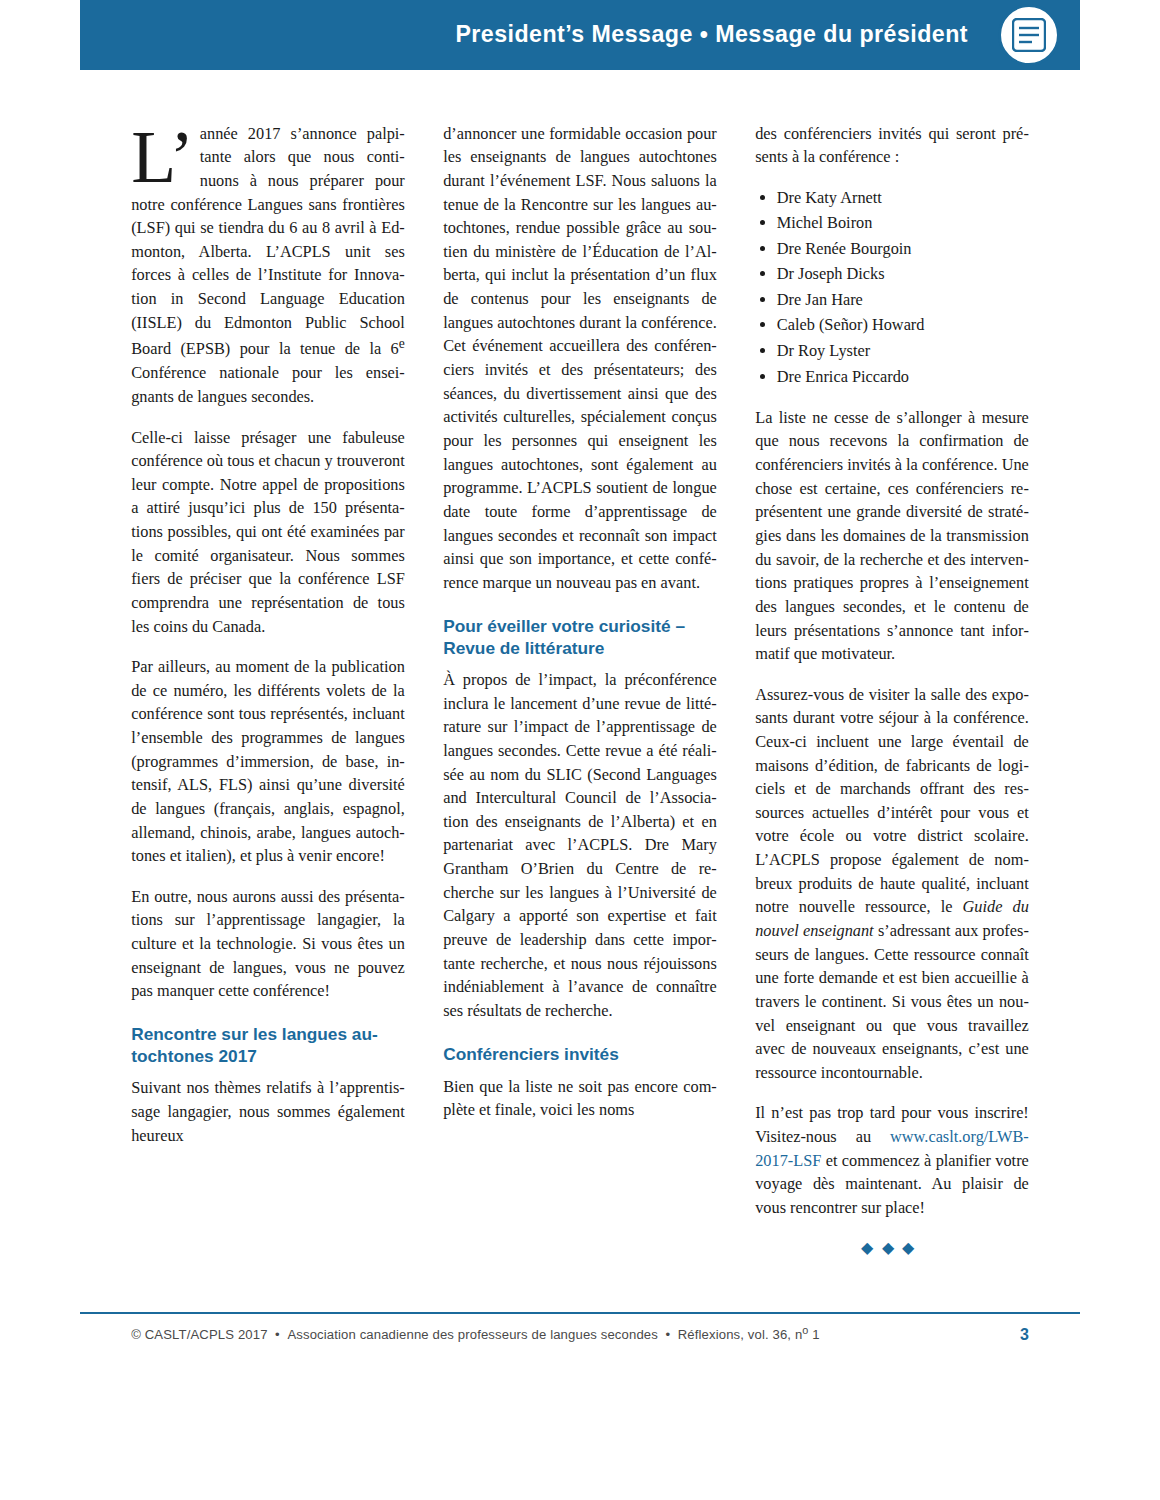President’s Message • Message du président
L’année 2017 s’annonce palpitante alors que nous continuons à nous préparer pour notre conférence Langues sans frontières (LSF) qui se tiendra du 6 au 8 avril à Edmonton, Alberta. L’ACPLS unit ses forces à celles de l’Institute for Innovation in Second Language Education (IISLE) du Edmonton Public School Board (EPSB) pour la tenue de la 6e Conférence nationale pour les enseignants de langues secondes.
Celle-ci laisse présager une fabuleuse conférence où tous et chacun y trouveront leur compte. Notre appel de propositions a attiré jusqu’ici plus de 150 présentations possibles, qui ont été examinées par le comité organisateur. Nous sommes fiers de préciser que la conférence LSF comprendra une représentation de tous les coins du Canada.
Par ailleurs, au moment de la publication de ce numéro, les différents volets de la conférence sont tous représentés, incluant l’ensemble des programmes de langues (programmes d’immersion, de base, intensif, ALS, FLS) ainsi qu’une diversité de langues (français, anglais, espagnol, allemand, chinois, arabe, langues autochtones et italien), et plus à venir encore!
En outre, nous aurons aussi des présentations sur l’apprentissage langagier, la culture et la technologie. Si vous êtes un enseignant de langues, vous ne pouvez pas manquer cette conférence!
Rencontre sur les langues autochtones 2017
Suivant nos thèmes relatifs à l’apprentissage langagier, nous sommes également heureux
d’annoncer une formidable occasion pour les enseignants de langues autochtones durant l’événement LSF. Nous saluons la tenue de la Rencontre sur les langues autochtones, rendue possible grâce au soutien du ministère de l’Éducation de l’Alberta, qui inclut la présentation d’un flux de contenus pour les enseignants de langues autochtones durant la conférence. Cet événement accueillera des conférenciers invités et des présentateurs; des séances, du divertissement ainsi que des activités culturelles, spécialement conçus pour les personnes qui enseignent les langues autochtones, sont également au programme. L’ACPLS soutient de longue date toute forme d’apprentissage de langues secondes et reconnaît son impact ainsi que son importance, et cette conférence marque un nouveau pas en avant.
Pour éveiller votre curiosité – Revue de littérature
À propos de l’impact, la préconférence inclura le lancement d’une revue de littérature sur l’impact de l’apprentissage de langues secondes. Cette revue a été réalisée au nom du SLIC (Second Languages and Intercultural Council de l’Association des enseignants de l’Alberta) et en partenariat avec l’ACPLS. Dre Mary Grantham O’Brien du Centre de recherche sur les langues à l’Université de Calgary a apporté son expertise et fait preuve de leadership dans cette importante recherche, et nous nous réjouissons indéniablement à l’avance de connaître ses résultats de recherche.
Conférenciers invités
Bien que la liste ne soit pas encore complète et finale, voici les noms
des conférenciers invités qui seront présents à la conférence :
Dre Katy Arnett
Michel Boiron
Dre Renée Bourgoin
Dr Joseph Dicks
Dre Jan Hare
Caleb (Señor) Howard
Dr Roy Lyster
Dre Enrica Piccardo
La liste ne cesse de s’allonger à mesure que nous recevons la confirmation de conférenciers invités à la conférence. Une chose est certaine, ces conférenciers représentent une grande diversité de stratégies dans les domaines de la transmission du savoir, de la recherche et des interventions pratiques propres à l’enseignement des langues secondes, et le contenu de leurs présentations s’annonce tant informatif que motivateur.
Assurez-vous de visiter la salle des exposants durant votre séjour à la conférence. Ceux-ci incluent une large éventail de maisons d’édition, de fabricants de logiciels et de marchands offrant des ressources actuelles d’intérêt pour vous et votre école ou votre district scolaire. L’ACPLS propose également de nombreux produits de haute qualité, incluant notre nouvelle ressource, le Guide du nouvel enseignant s’adressant aux professeurs de langues. Cette ressource connaît une forte demande et est bien accueillie à travers le continent. Si vous êtes un nouvel enseignant ou que vous travaillez avec de nouveaux enseignants, c’est une ressource incontournable.
Il n’est pas trop tard pour vous inscrire! Visitez-nous au www.caslt.org/LWB-2017-LSF et commencez à planifier votre voyage dès maintenant. Au plaisir de vous rencontrer sur place!
◆◆◆
© CASLT/ACPLS 2017 • Association canadienne des professeurs de langues secondes • Réflexions, vol. 36, no 1
3